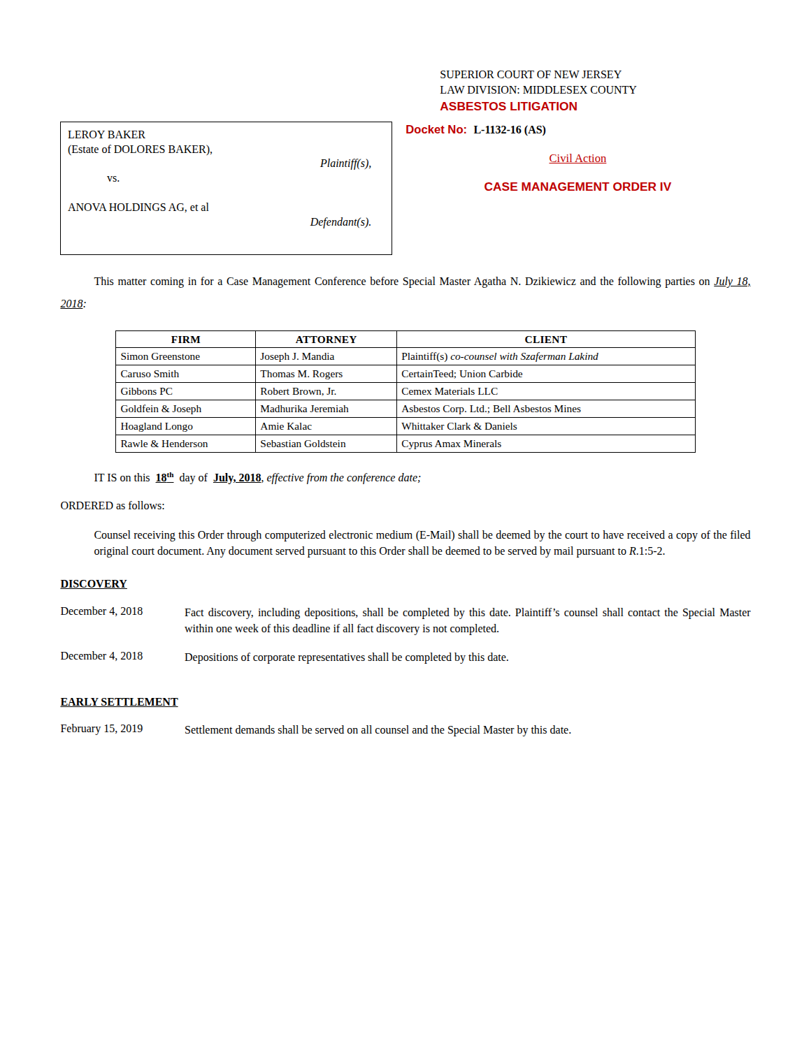SUPERIOR COURT OF NEW JERSEY
LAW DIVISION: MIDDLESEX COUNTY
ASBESTOS LITIGATION
| LEROY BAKER (Estate of DOLORES BAKER), Plaintiff(s), vs. ANOVA HOLDINGS AG, et al Defendant(s). | Docket No: L-1132-16 (AS) Civil Action CASE MANAGEMENT ORDER IV |
This matter coming in for a Case Management Conference before Special Master Agatha N. Dzikiewicz and the following parties on July 18, 2018:
| FIRM | ATTORNEY | CLIENT |
| --- | --- | --- |
| Simon Greenstone | Joseph J. Mandia | Plaintiff(s) co-counsel with Szaferman Lakind |
| Caruso Smith | Thomas M. Rogers | CertainTeed; Union Carbide |
| Gibbons PC | Robert Brown, Jr. | Cemex Materials LLC |
| Goldfein & Joseph | Madhurika Jeremiah | Asbestos Corp. Ltd.; Bell Asbestos Mines |
| Hoagland Longo | Amie Kalac | Whittaker Clark & Daniels |
| Rawle & Henderson | Sebastian Goldstein | Cyprus Amax Minerals |
IT IS on this 18th day of July, 2018, effective from the conference date;
ORDERED as follows:
Counsel receiving this Order through computerized electronic medium (E-Mail) shall be deemed by the court to have received a copy of the filed original court document. Any document served pursuant to this Order shall be deemed to be served by mail pursuant to R.1:5-2.
DISCOVERY
| December 4, 2018 | Fact discovery, including depositions, shall be completed by this date. Plaintiff’s counsel shall contact the Special Master within one week of this deadline if all fact discovery is not completed. |
| December 4, 2018 | Depositions of corporate representatives shall be completed by this date. |
EARLY SETTLEMENT
| February 15, 2019 | Settlement demands shall be served on all counsel and the Special Master by this date. |